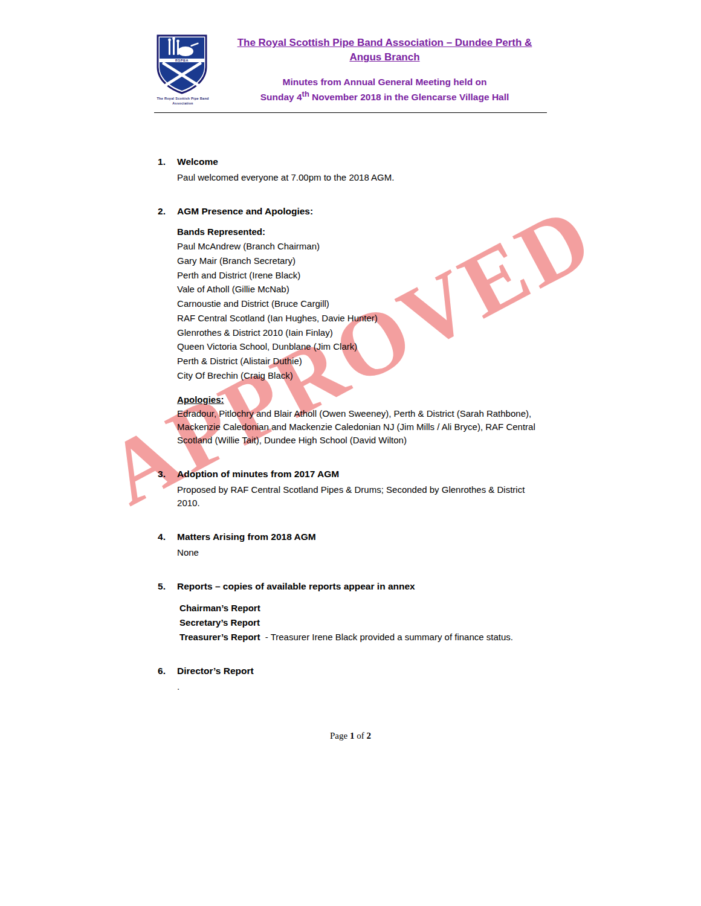APPROVED
RSPBA
The Royal Scottish Pipe Band Association
The Royal Scottish Pipe Band Association – Dundee Perth & Angus Branch
Minutes from Annual General Meeting held on
Sunday 4th November 2018 in the Glencarse Village Hall
Welcome
Paul welcomed everyone at 7.00pm to the 2018 AGM.
AGM Presence and Apologies:
Bands Represented:
Paul McAndrew (Branch Chairman)
Gary Mair (Branch Secretary)
Perth and District (Irene Black)
Vale of Atholl (Gillie McNab)
Carnoustie and District (Bruce Cargill)
RAF Central Scotland (Ian Hughes, Davie Hunter)
Glenrothes & District 2010 (Iain Finlay)
Queen Victoria School, Dunblane (Jim Clark)
Perth & District (Alistair Duthie)
City Of Brechin (Craig Black)
Apologies:
Edradour, Pitlochry and Blair Atholl (Owen Sweeney), Perth & District (Sarah Rathbone), Mackenzie Caledonian and Mackenzie Caledonian NJ (Jim Mills / Ali Bryce), RAF Central Scotland (Willie Tait), Dundee High School (David Wilton)
Adoption of minutes from 2017 AGM
Proposed by RAF Central Scotland Pipes & Drums; Seconded by Glenrothes & District 2010.
Matters Arising from 2018 AGM
None
Reports – copies of available reports appear in annex
Chairman’s Report
Secretary’s Report
Treasurer’s Report - Treasurer Irene Black provided a summary of finance status.
Director’s Report
.
Page 1 of 2